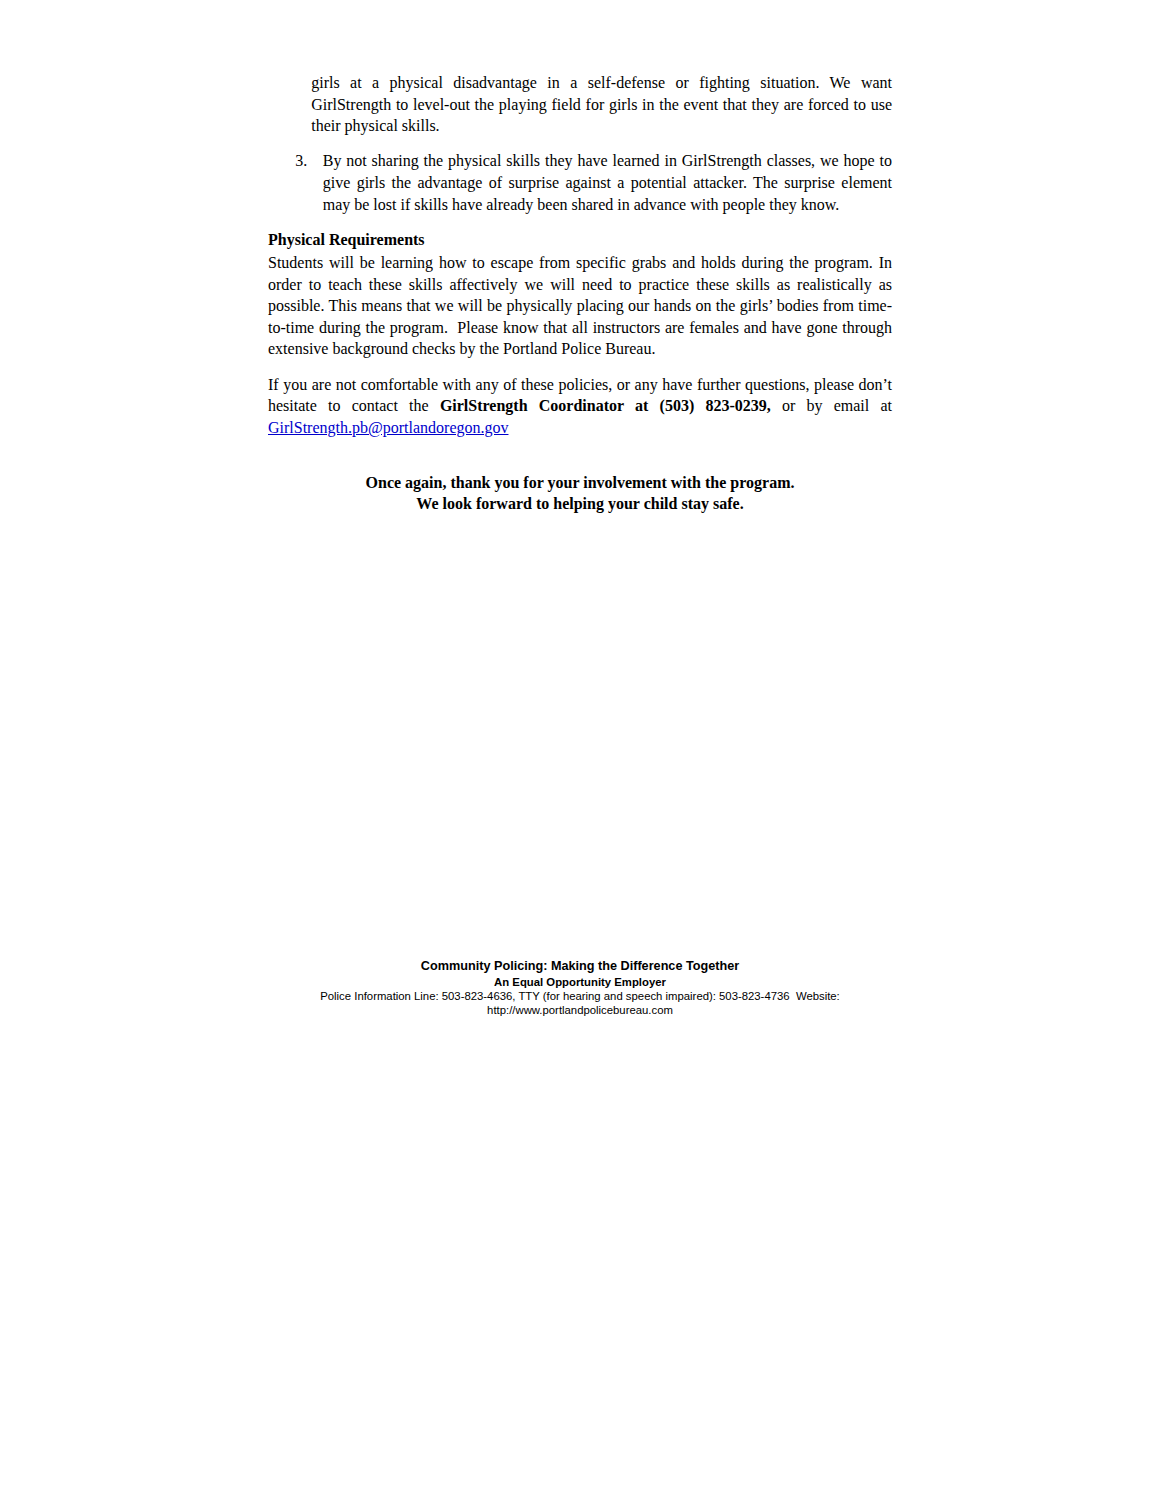girls at a physical disadvantage in a self-defense or fighting situation. We want GirlStrength to level-out the playing field for girls in the event that they are forced to use their physical skills.
By not sharing the physical skills they have learned in GirlStrength classes, we hope to give girls the advantage of surprise against a potential attacker. The surprise element may be lost if skills have already been shared in advance with people they know.
Physical Requirements
Students will be learning how to escape from specific grabs and holds during the program. In order to teach these skills affectively we will need to practice these skills as realistically as possible. This means that we will be physically placing our hands on the girls’ bodies from time-to-time during the program. Please know that all instructors are females and have gone through extensive background checks by the Portland Police Bureau.
If you are not comfortable with any of these policies, or any have further questions, please don’t hesitate to contact the GirlStrength Coordinator at (503) 823-0239, or by email at GirlStrength.pb@portlandoregon.gov
Once again, thank you for your involvement with the program.
We look forward to helping your child stay safe.
Community Policing: Making the Difference Together
An Equal Opportunity Employer
Police Information Line: 503-823-4636, TTY (for hearing and speech impaired): 503-823-4736 Website: http://www.portlandpolicebureau.com